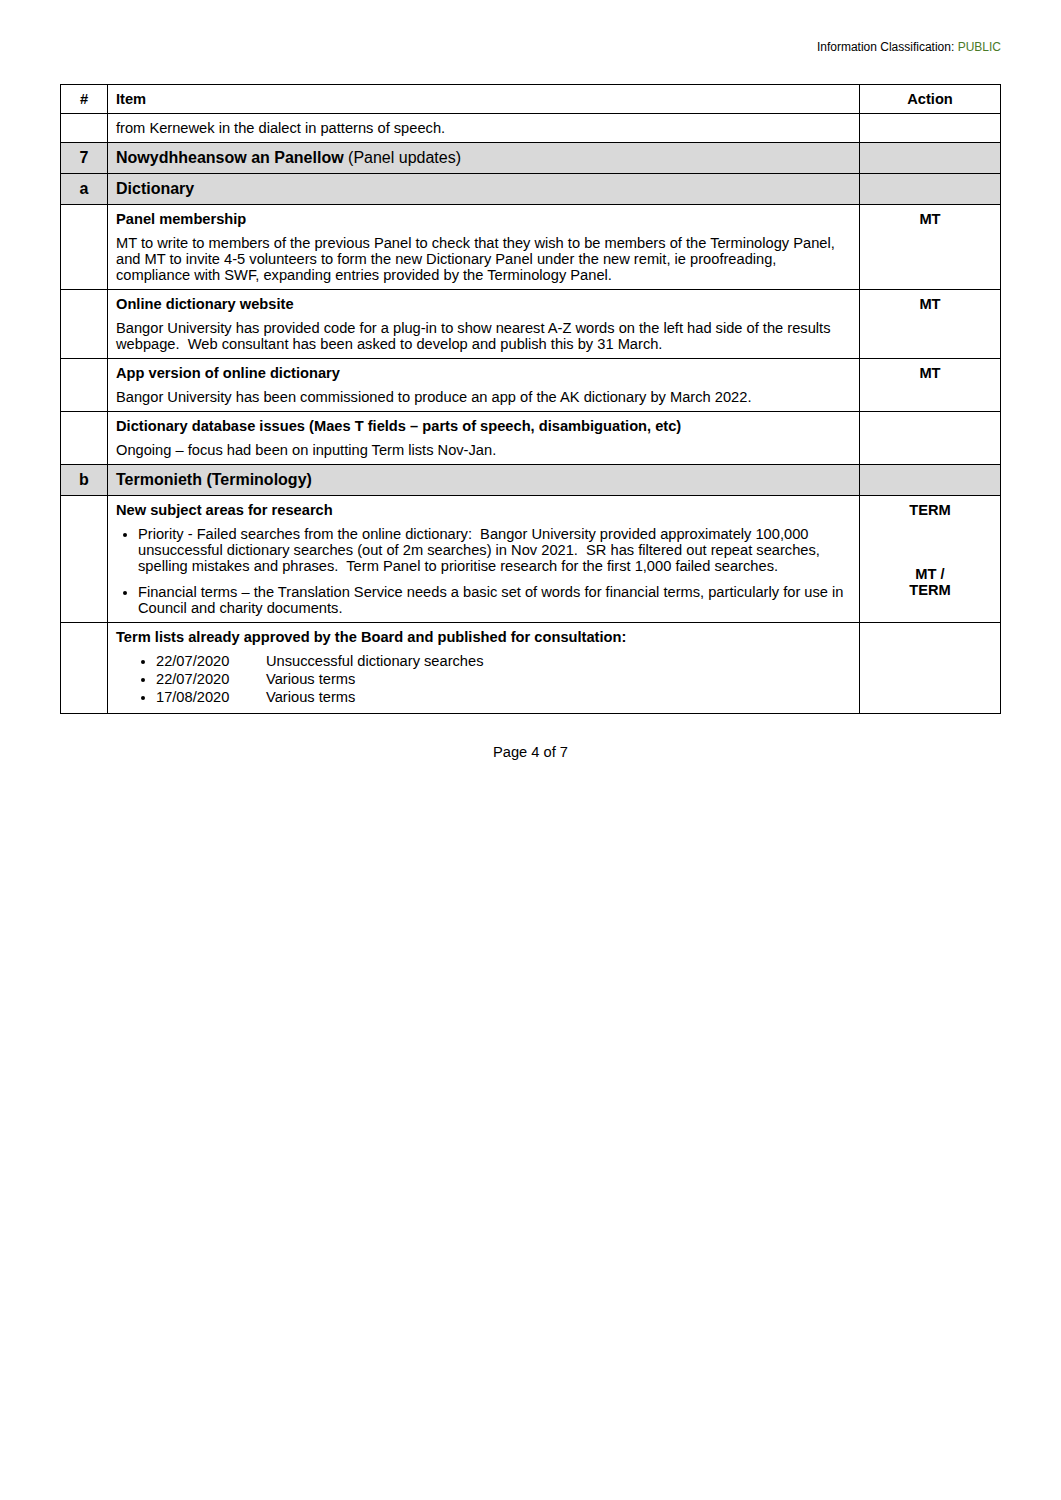Information Classification: PUBLIC
| # | Item | Action |
| --- | --- | --- |
| | from Kernewek in the dialect in patterns of speech. | |
| 7 | Nowydhheansow an Panellow (Panel updates) | |
| a | Dictionary | |
| | Panel membership MT to write to members of the previous Panel to check that they wish to be members of the Terminology Panel, and MT to invite 4-5 volunteers to form the new Dictionary Panel under the new remit, ie proofreading, compliance with SWF, expanding entries provided by the Terminology Panel. | MT |
| | Online dictionary website Bangor University has provided code for a plug-in to show nearest A-Z words on the left had side of the results webpage. Web consultant has been asked to develop and publish this by 31 March. | MT |
| | App version of online dictionary Bangor University has been commissioned to produce an app of the AK dictionary by March 2022. | MT |
| | Dictionary database issues (Maes T fields – parts of speech, disambiguation, etc) Ongoing – focus had been on inputting Term lists Nov-Jan. | |
| b | Termonieth (Terminology) | |
| | New subject areas for research Priority - Failed searches from the online dictionary: Bangor University provided approximately 100,000 unsuccessful dictionary searches (out of 2m searches) in Nov 2021. SR has filtered out repeat searches, spelling mistakes and phrases. Term Panel to prioritise research for the first 1,000 failed searches. Financial terms – the Translation Service needs a basic set of words for financial terms, particularly for use in Council and charity documents. | TERM MT / TERM |
| | Term lists already approved by the Board and published for consultation: 22/07/2020 Unsuccessful dictionary searches 22/07/2020 Various terms 17/08/2020 Various terms | |
Page 4 of 7